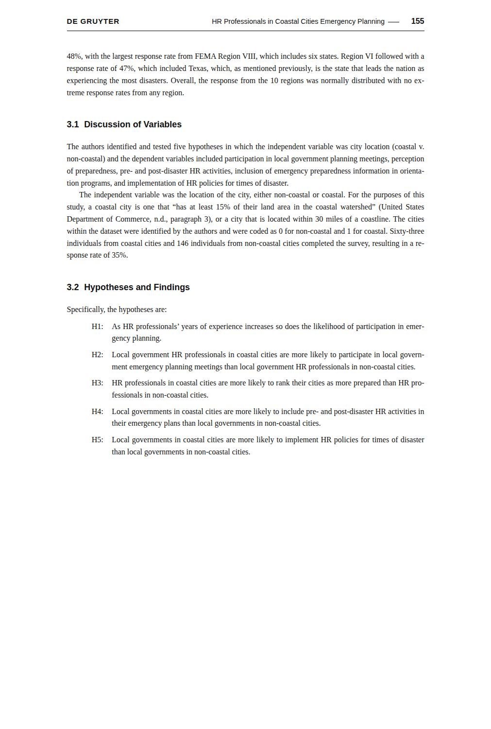De Gruyter HR Professionals in Coastal Cities Emergency Planning 155
48%, with the largest response rate from FEMA Region VIII, which includes six states. Region VI followed with a response rate of 47%, which included Texas, which, as mentioned previously, is the state that leads the nation as experiencing the most disasters. Overall, the response from the 10 regions was normally distributed with no extreme response rates from any region.
3.1 Discussion of Variables
The authors identified and tested five hypotheses in which the independent variable was city location (coastal v. non-coastal) and the dependent variables included participation in local government planning meetings, perception of preparedness, pre- and post-disaster HR activities, inclusion of emergency preparedness information in orientation programs, and implementation of HR policies for times of disaster.
The independent variable was the location of the city, either non-coastal or coastal. For the purposes of this study, a coastal city is one that “has at least 15% of their land area in the coastal watershed” (United States Department of Commerce, n.d., paragraph 3), or a city that is located within 30 miles of a coastline. The cities within the dataset were identified by the authors and were coded as 0 for non-coastal and 1 for coastal. Sixty-three individuals from coastal cities and 146 individuals from non-coastal cities completed the survey, resulting in a response rate of 35%.
3.2 Hypotheses and Findings
Specifically, the hypotheses are:
H1: As HR professionals’ years of experience increases so does the likelihood of participation in emergency planning.
H2: Local government HR professionals in coastal cities are more likely to participate in local government emergency planning meetings than local government HR professionals in non-coastal cities.
H3: HR professionals in coastal cities are more likely to rank their cities as more prepared than HR professionals in non-coastal cities.
H4: Local governments in coastal cities are more likely to include pre- and post-disaster HR activities in their emergency plans than local governments in non-coastal cities.
H5: Local governments in coastal cities are more likely to implement HR policies for times of disaster than local governments in non-coastal cities.